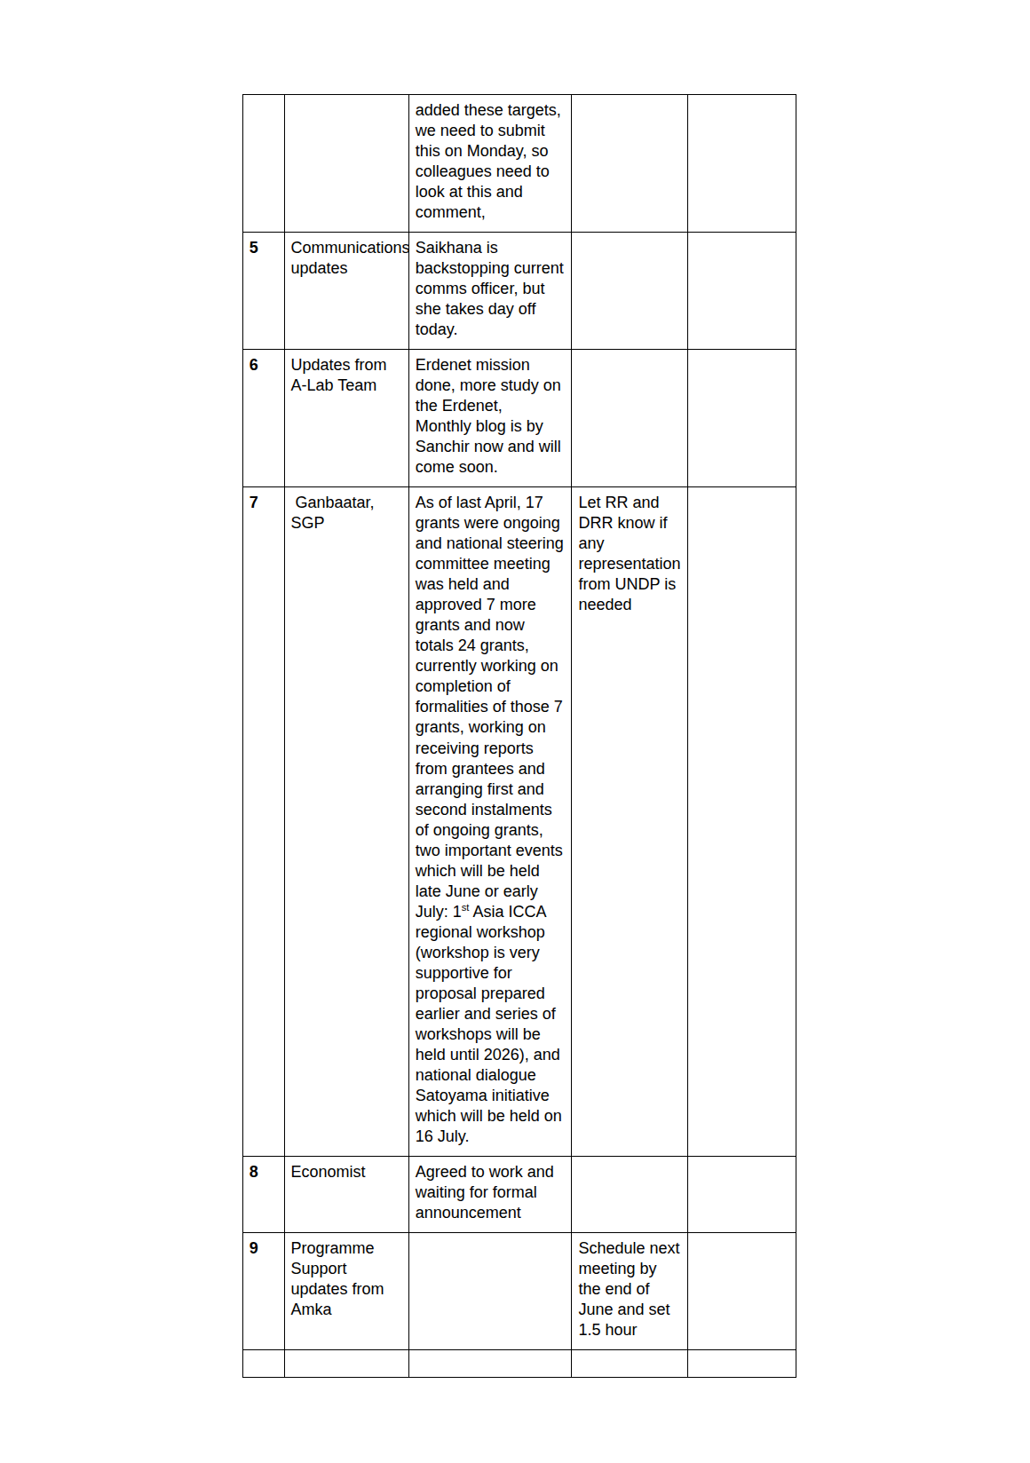| | | added these targets, we need to submit this on Monday, so colleagues need to look at this and comment, | | |
| 5 | Communications updates | Saikhana is backstopping current comms officer, but she takes day off today. | | |
| 6 | Updates from A-Lab Team | Erdenet mission done, more study on the Erdenet, Monthly blog is by Sanchir now and will come soon. | | |
| 7 | Ganbaatar, SGP | As of last April, 17 grants were ongoing and national steering committee meeting was held and approved 7 more grants and now totals 24 grants, currently working on completion of formalities of those 7 grants, working on receiving reports from grantees and arranging first and second instalments of ongoing grants, two important events which will be held late June or early July: 1 st Asia ICCA regional workshop (workshop is very supportive for proposal prepared earlier and series of workshops will be held until 2026), and national dialogue Satoyama initiative which will be held on 16 July. | Let RR and DRR know if any representation from UNDP is needed | |
| 8 | Economist | Agreed to work and waiting for formal announcement | | |
| 9 | Programme Support updates from Amka | | Schedule next meeting by the end of June and set 1.5 hour | |